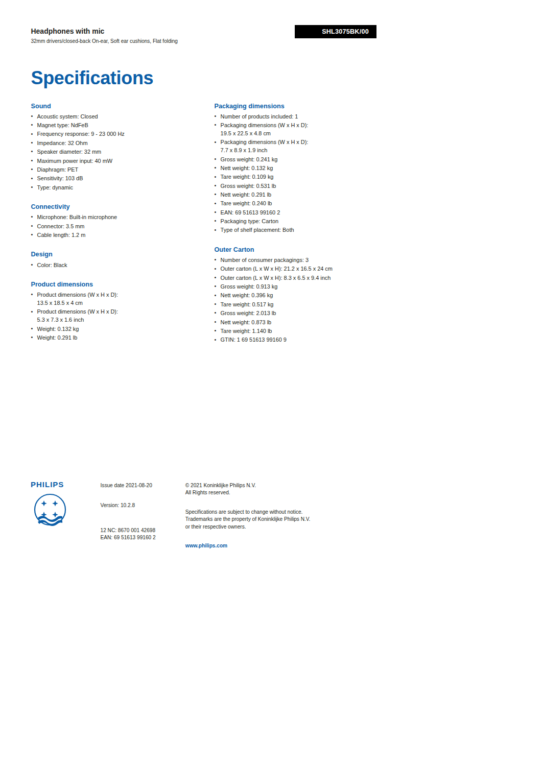Headphones with mic
32mm drivers/closed-back On-ear, Soft ear cushions, Flat folding
SHL3075BK/00
Specifications
Sound
Acoustic system: Closed
Magnet type: NdFeB
Frequency response: 9 - 23 000 Hz
Impedance: 32 Ohm
Speaker diameter: 32 mm
Maximum power input: 40 mW
Diaphragm: PET
Sensitivity: 103 dB
Type: dynamic
Connectivity
Microphone: Built-in microphone
Connector: 3.5 mm
Cable length: 1.2 m
Design
Color: Black
Product dimensions
Product dimensions (W x H x D):13.5 x 18.5 x 4 cm
Product dimensions (W x H x D):5.3 x 7.3 x 1.6 inch
Weight: 0.132 kg
Weight: 0.291 lb
Packaging dimensions
Number of products included: 1
Packaging dimensions (W x H x D):19.5 x 22.5 x 4.8 cm
Packaging dimensions (W x H x D):7.7 x 8.9 x 1.9 inch
Gross weight: 0.241 kg
Nett weight: 0.132 kg
Tare weight: 0.109 kg
Gross weight: 0.531 lb
Nett weight: 0.291 lb
Tare weight: 0.240 lb
EAN: 69 51613 99160 2
Packaging type: Carton
Type of shelf placement: Both
Outer Carton
Number of consumer packagings: 3
Outer carton (L x W x H): 21.2 x 16.5 x 24 cm
Outer carton (L x W x H): 8.3 x 6.5 x 9.4 inch
Gross weight: 0.913 kg
Nett weight: 0.396 kg
Tare weight: 0.517 kg
Gross weight: 2.013 lb
Nett weight: 0.873 lb
Tare weight: 1.140 lb
GTIN: 1 69 51613 99160 9
PHILIPS
Issue date 2021-08-20
Version: 10.2.8
12 NC: 8670 001 42698
EAN: 69 51613 99160 2
© 2021 Koninklijke Philips N.V.
All Rights reserved.
Specifications are subject to change without notice.
Trademarks are the property of Koninklijke Philips N.V.
or their respective owners.
www.philips.com